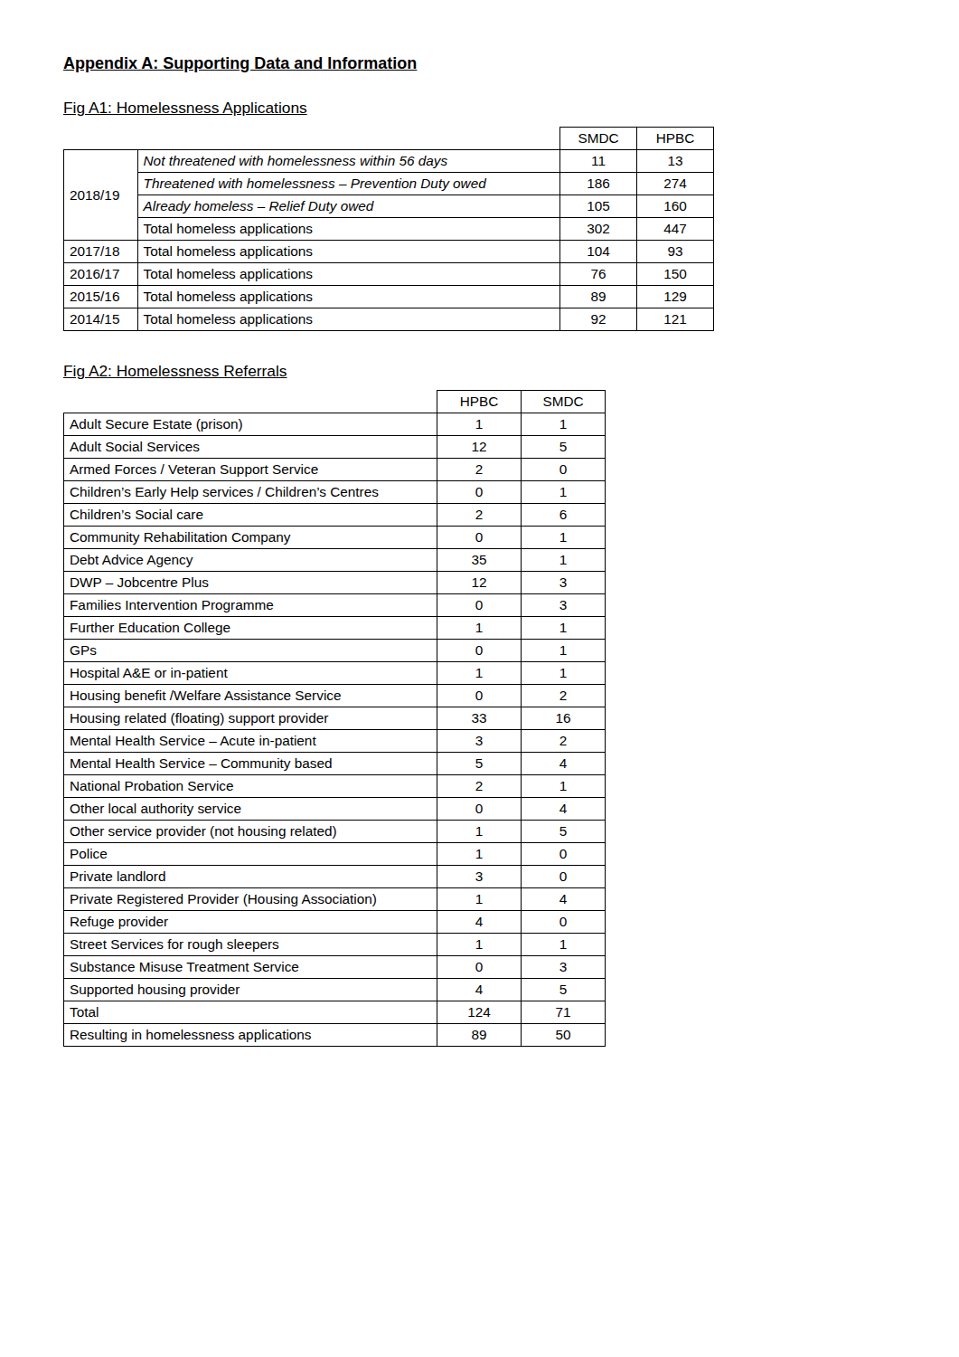Appendix A: Supporting Data and Information
Fig A1: Homelessness Applications
| | | SMDC | HPBC |
| 2018/19 | Not threatened with homelessness within 56 days | 11 | 13 |
| Threatened with homelessness – Prevention Duty owed | 186 | 274 |
| Already homeless – Relief Duty owed | 105 | 160 |
| Total homeless applications | 302 | 447 |
| 2017/18 | Total homeless applications | 104 | 93 |
| 2016/17 | Total homeless applications | 76 | 150 |
| 2015/16 | Total homeless applications | 89 | 129 |
| 2014/15 | Total homeless applications | 92 | 121 |
Fig A2: Homelessness Referrals
| | HPBC | SMDC |
| Adult Secure Estate (prison) | 1 | 1 |
| Adult Social Services | 12 | 5 |
| Armed Forces / Veteran Support Service | 2 | 0 |
| Children’s Early Help services / Children’s Centres | 0 | 1 |
| Children’s Social care | 2 | 6 |
| Community Rehabilitation Company | 0 | 1 |
| Debt Advice Agency | 35 | 1 |
| DWP – Jobcentre Plus | 12 | 3 |
| Families Intervention Programme | 0 | 3 |
| Further Education College | 1 | 1 |
| GPs | 0 | 1 |
| Hospital A&E or in-patient | 1 | 1 |
| Housing benefit /Welfare Assistance Service | 0 | 2 |
| Housing related (floating) support provider | 33 | 16 |
| Mental Health Service – Acute in-patient | 3 | 2 |
| Mental Health Service – Community based | 5 | 4 |
| National Probation Service | 2 | 1 |
| Other local authority service | 0 | 4 |
| Other service provider (not housing related) | 1 | 5 |
| Police | 1 | 0 |
| Private landlord | 3 | 0 |
| Private Registered Provider (Housing Association) | 1 | 4 |
| Refuge provider | 4 | 0 |
| Street Services for rough sleepers | 1 | 1 |
| Substance Misuse Treatment Service | 0 | 3 |
| Supported housing provider | 4 | 5 |
| Total | 124 | 71 |
| Resulting in homelessness applications | 89 | 50 |